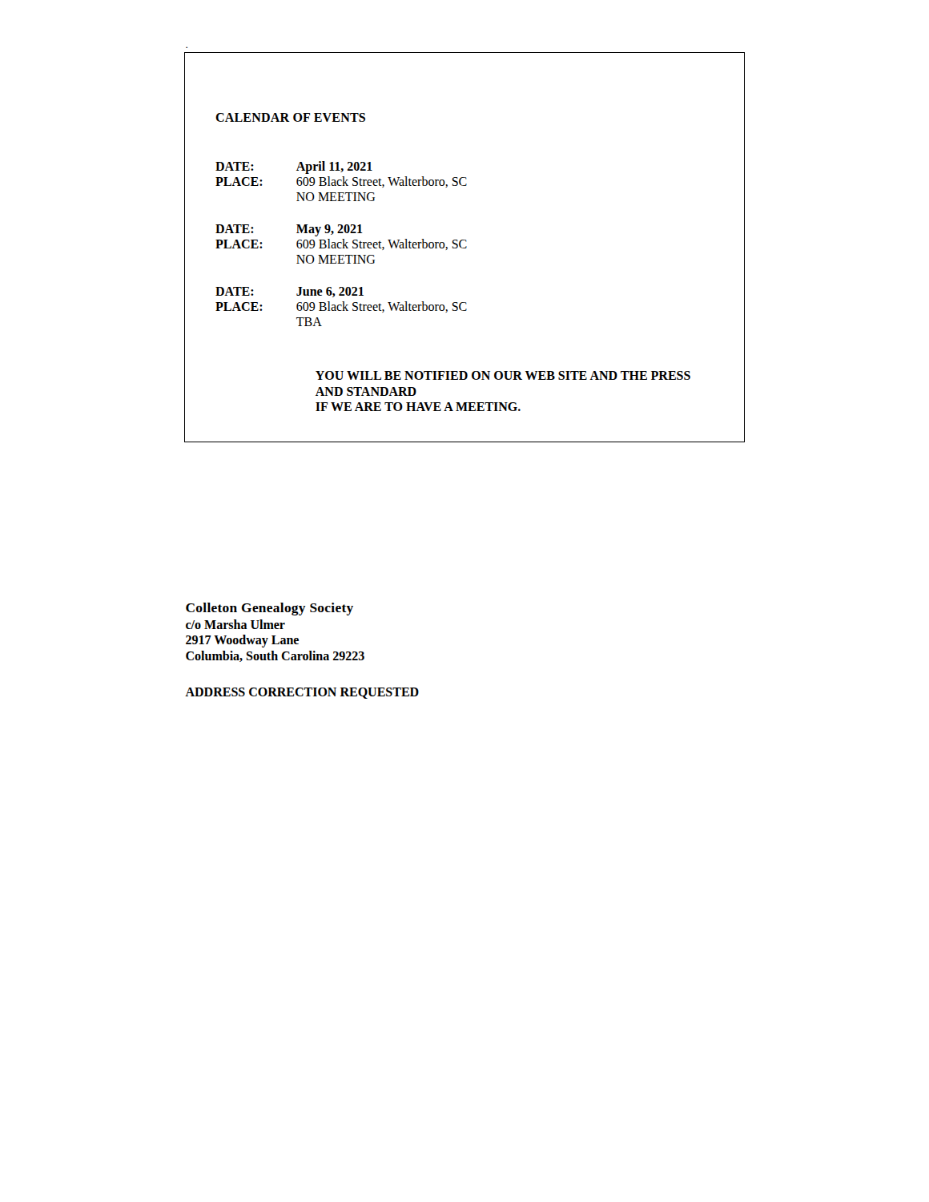.
CALENDAR OF EVENTS
| DATE: | April 11, 2021 |
| PLACE: | 609 Black Street, Walterboro, SC |
| | NO MEETING |
| DATE: | May 9, 2021 |
| PLACE: | 609 Black Street, Walterboro, SC |
| | NO MEETING |
| DATE: | June 6, 2021 |
| PLACE: | 609 Black Street, Walterboro, SC |
| | TBA |
YOU WILL BE NOTIFIED ON OUR WEB SITE AND THE PRESS AND STANDARD
IF WE ARE TO HAVE A MEETING.
Colleton Genealogy Society
c/o Marsha Ulmer
2917 Woodway Lane
Columbia, South Carolina 29223
ADDRESS CORRECTION REQUESTED